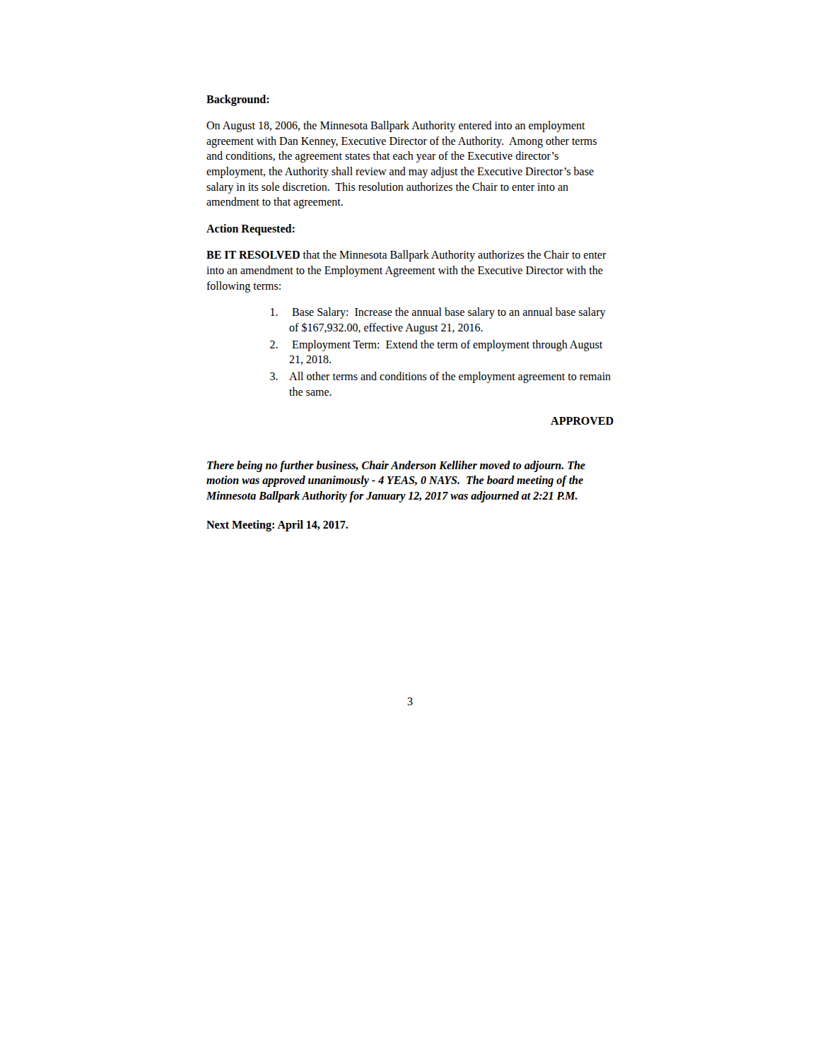Background:
On August 18, 2006, the Minnesota Ballpark Authority entered into an employment agreement with Dan Kenney, Executive Director of the Authority. Among other terms and conditions, the agreement states that each year of the Executive director’s employment, the Authority shall review and may adjust the Executive Director’s base salary in its sole discretion. This resolution authorizes the Chair to enter into an amendment to that agreement.
Action Requested:
BE IT RESOLVED that the Minnesota Ballpark Authority authorizes the Chair to enter into an amendment to the Employment Agreement with the Executive Director with the following terms:
Base Salary: Increase the annual base salary to an annual base salary of $167,932.00, effective August 21, 2016.
Employment Term: Extend the term of employment through August 21, 2018.
All other terms and conditions of the employment agreement to remain the same.
APPROVED
There being no further business, Chair Anderson Kelliher moved to adjourn. The motion was approved unanimously - 4 YEAS, 0 NAYS. The board meeting of the Minnesota Ballpark Authority for January 12, 2017 was adjourned at 2:21 P.M.
Next Meeting: April 14, 2017.
3